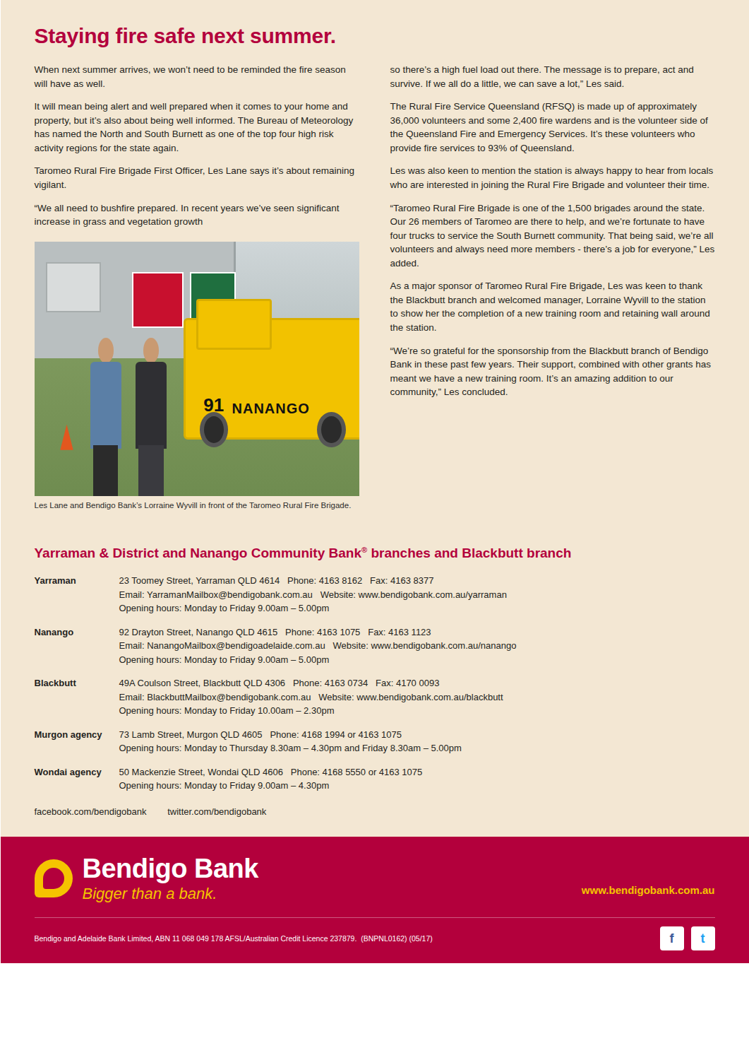Staying fire safe next summer.
When next summer arrives, we won’t need to be reminded the fire season will have as well.
It will mean being alert and well prepared when it comes to your home and property, but it’s also about being well informed. The Bureau of Meteorology has named the North and South Burnett as one of the top four high risk activity regions for the state again.
Taromeo Rural Fire Brigade First Officer, Les Lane says it’s about remaining vigilant.
“We all need to bushfire prepared. In recent years we’ve seen significant increase in grass and vegetation growth
91
NANANGO
Les Lane and Bendigo Bank’s Lorraine Wyvill in front of the Taromeo Rural Fire Brigade.
so there’s a high fuel load out there. The message is to prepare, act and survive. If we all do a little, we can save a lot,” Les said.
The Rural Fire Service Queensland (RFSQ) is made up of approximately 36,000 volunteers and some 2,400 fire wardens and is the volunteer side of the Queensland Fire and Emergency Services. It’s these volunteers who provide fire services to 93% of Queensland.
Les was also keen to mention the station is always happy to hear from locals who are interested in joining the Rural Fire Brigade and volunteer their time.
“Taromeo Rural Fire Brigade is one of the 1,500 brigades around the state. Our 26 members of Taromeo are there to help, and we’re fortunate to have four trucks to service the South Burnett community. That being said, we’re all volunteers and always need more members - there’s a job for everyone,” Les added.
As a major sponsor of Taromeo Rural Fire Brigade, Les was keen to thank the Blackbutt branch and welcomed manager, Lorraine Wyvill to the station to show her the completion of a new training room and retaining wall around the station.
“We’re so grateful for the sponsorship from the Blackbutt branch of Bendigo Bank in these past few years. Their support, combined with other grants has meant we have a new training room. It’s an amazing addition to our community,” Les concluded.
Yarraman & District and Nanango Community Bank® branches and Blackbutt branch
| Yarraman | 23 Toomey Street, Yarraman QLD 4614 Phone: 4163 8162 Fax: 4163 8377 Email: YarramanMailbox@bendigobank.com.au Website: www.bendigobank.com.au/yarraman Opening hours: Monday to Friday 9.00am – 5.00pm |
| Nanango | 92 Drayton Street, Nanango QLD 4615 Phone: 4163 1075 Fax: 4163 1123 Email: NanangoMailbox@bendigoadelaide.com.au Website: www.bendigobank.com.au/nanango Opening hours: Monday to Friday 9.00am – 5.00pm |
| Blackbutt | 49A Coulson Street, Blackbutt QLD 4306 Phone: 4163 0734 Fax: 4170 0093 Email: BlackbuttMailbox@bendigobank.com.au Website: www.bendigobank.com.au/blackbutt Opening hours: Monday to Friday 10.00am – 2.30pm |
| Murgon agency | 73 Lamb Street, Murgon QLD 4605 Phone: 4168 1994 or 4163 1075 Opening hours: Monday to Thursday 8.30am – 4.30pm and Friday 8.30am – 5.00pm |
| Wondai agency | 50 Mackenzie Street, Wondai QLD 4606 Phone: 4168 5550 or 4163 1075 Opening hours: Monday to Friday 9.00am – 4.30pm |
facebook.com/bendigobank twitter.com/bendigobank
Bendigo Bank Bigger than a bank.
www.bendigobank.com.au
Bendigo and Adelaide Bank Limited, ABN 11 068 049 178 AFSL/Australian Credit Licence 237879. (BNPNL0162) (05/17)
f
t